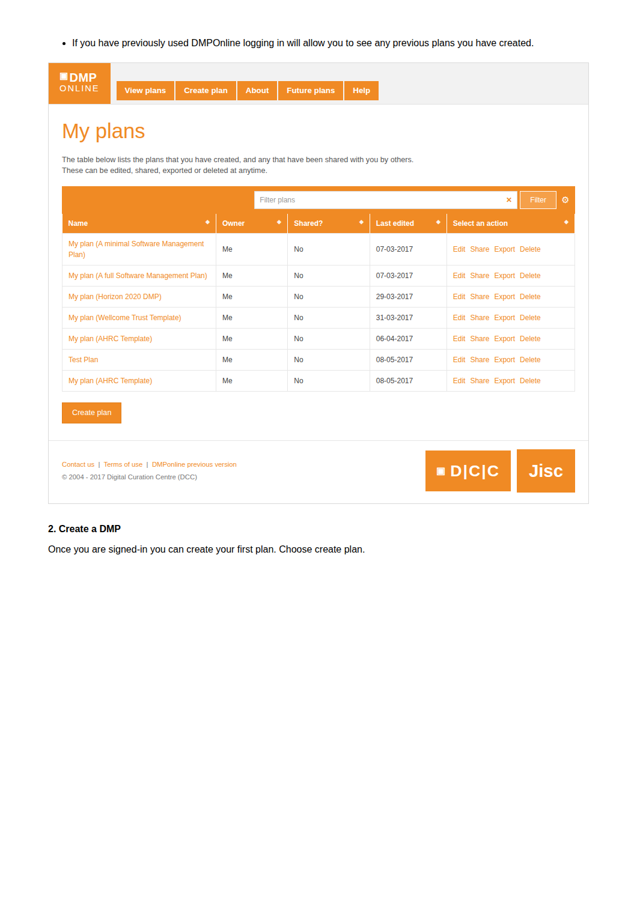If you have previously used DMPOnline logging in will allow you to see any previous plans you have created.
▣DMP ONLINE
View plans Create plan About Future plans Help
My plans
The table below lists the plans that you have created, and any that have been shared with you by others.
These can be edited, shared, exported or deleted at anytime.
Filter plans ✕
Filter
⚙
| Name ◆ | Owner ◆ | Shared? ◆ | Last edited ◆ | Select an action ◆ |
| --- | --- | --- | --- | --- |
| My plan (A minimal Software Management Plan) | Me | No | 07-03-2017 | Edit Share Export Delete |
| My plan (A full Software Management Plan) | Me | No | 07-03-2017 | Edit Share Export Delete |
| My plan (Horizon 2020 DMP) | Me | No | 29-03-2017 | Edit Share Export Delete |
| My plan (Wellcome Trust Template) | Me | No | 31-03-2017 | Edit Share Export Delete |
| My plan (AHRC Template) | Me | No | 06-04-2017 | Edit Share Export Delete |
| Test Plan | Me | No | 08-05-2017 | Edit Share Export Delete |
| My plan (AHRC Template) | Me | No | 08-05-2017 | Edit Share Export Delete |
Create plan
Contact us | Terms of use | DMPonline previous version
© 2004 - 2017 Digital Curation Centre (DCC)
▣D|C|C
Jisc
2. Create a DMP
Once you are signed-in you can create your first plan. Choose create plan.